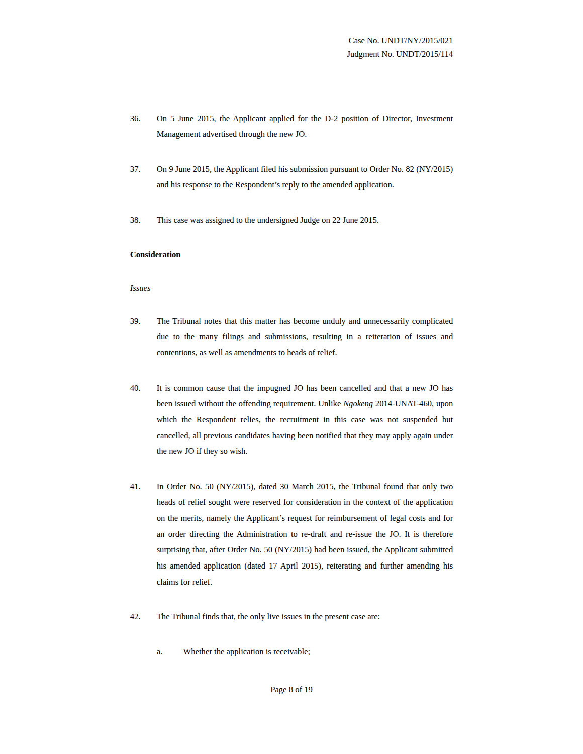Case No. UNDT/NY/2015/021
Judgment No. UNDT/2015/114
36.
On 5 June 2015, the Applicant applied for the D-2 position of Director, Investment Management advertised through the new JO.
37.
On 9 June 2015, the Applicant filed his submission pursuant to Order No. 82 (NY/2015) and his response to the Respondent’s reply to the amended application.
38.
This case was assigned to the undersigned Judge on 22 June 2015.
Consideration
Issues
39.
The Tribunal notes that this matter has become unduly and unnecessarily complicated due to the many filings and submissions, resulting in a reiteration of issues and contentions, as well as amendments to heads of relief.
40.
It is common cause that the impugned JO has been cancelled and that a new JO has been issued without the offending requirement. Unlike Ngokeng 2014-UNAT-460, upon which the Respondent relies, the recruitment in this case was not suspended but cancelled, all previous candidates having been notified that they may apply again under the new JO if they so wish.
41.
In Order No. 50 (NY/2015), dated 30 March 2015, the Tribunal found that only two heads of relief sought were reserved for consideration in the context of the application on the merits, namely the Applicant’s request for reimbursement of legal costs and for an order directing the Administration to re-draft and re-issue the JO. It is therefore surprising that, after Order No. 50 (NY/2015) had been issued, the Applicant submitted his amended application (dated 17 April 2015), reiterating and further amending his claims for relief.
42.
The Tribunal finds that, the only live issues in the present case are:
a.
Whether the application is receivable;
Page 8 of 19